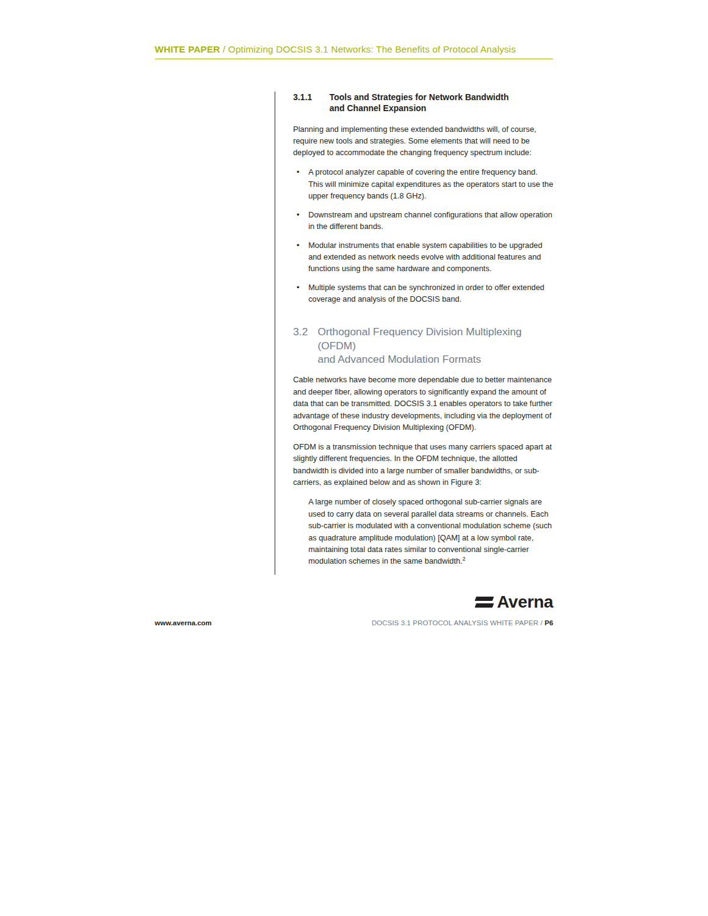WHITE PAPER / Optimizing DOCSIS 3.1 Networks: The Benefits of Protocol Analysis
3.1.1 Tools and Strategies for Network Bandwidth
and Channel Expansion
Planning and implementing these extended bandwidths will, of course, require new tools and strategies. Some elements that will need to be deployed to accommodate the changing frequency spectrum include:
A protocol analyzer capable of covering the entire frequency band. This will minimize capital expenditures as the operators start to use the upper frequency bands (1.8 GHz).
Downstream and upstream channel configurations that allow operation in the different bands.
Modular instruments that enable system capabilities to be upgraded and extended as network needs evolve with additional features and functions using the same hardware and components.
Multiple systems that can be synchronized in order to offer extended coverage and analysis of the DOCSIS band.
3.2 Orthogonal Frequency Division Multiplexing (OFDM)
and Advanced Modulation Formats
Cable networks have become more dependable due to better maintenance and deeper fiber, allowing operators to significantly expand the amount of data that can be transmitted. DOCSIS 3.1 enables operators to take further advantage of these industry developments, including via the deployment of Orthogonal Frequency Division Multiplexing (OFDM).
OFDM is a transmission technique that uses many carriers spaced apart at slightly different frequencies. In the OFDM technique, the allotted bandwidth is divided into a large number of smaller bandwidths, or sub-carriers, as explained below and as shown in Figure 3:
A large number of closely spaced orthogonal sub-carrier signals are used to carry data on several parallel data streams or channels. Each sub-carrier is modulated with a conventional modulation scheme (such as quadrature amplitude modulation) [QAM] at a low symbol rate, maintaining total data rates similar to conventional single-carrier modulation schemes in the same bandwidth.2
Averna
www.averna.com DOCSIS 3.1 PROTOCOL ANALYSIS WHITE PAPER / P6